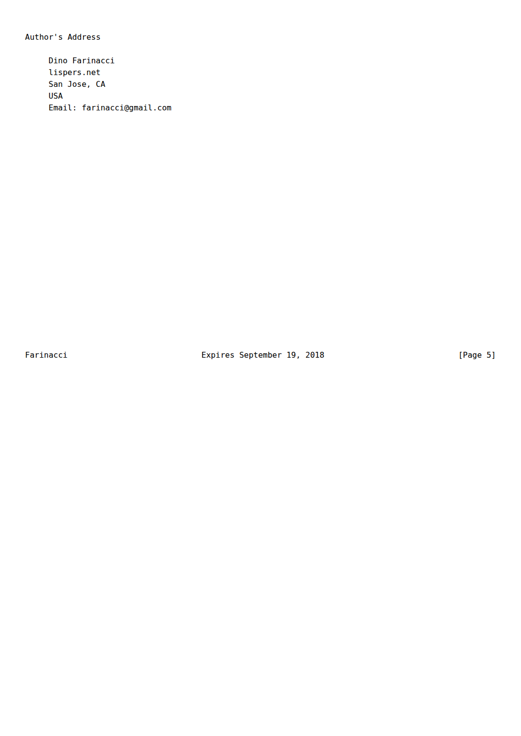Author's Address
Dino Farinacci
lispers.net
San Jose, CA
USA
Email: farinacci@gmail.com
Farinacci Expires September 19, 2018 [Page 5]